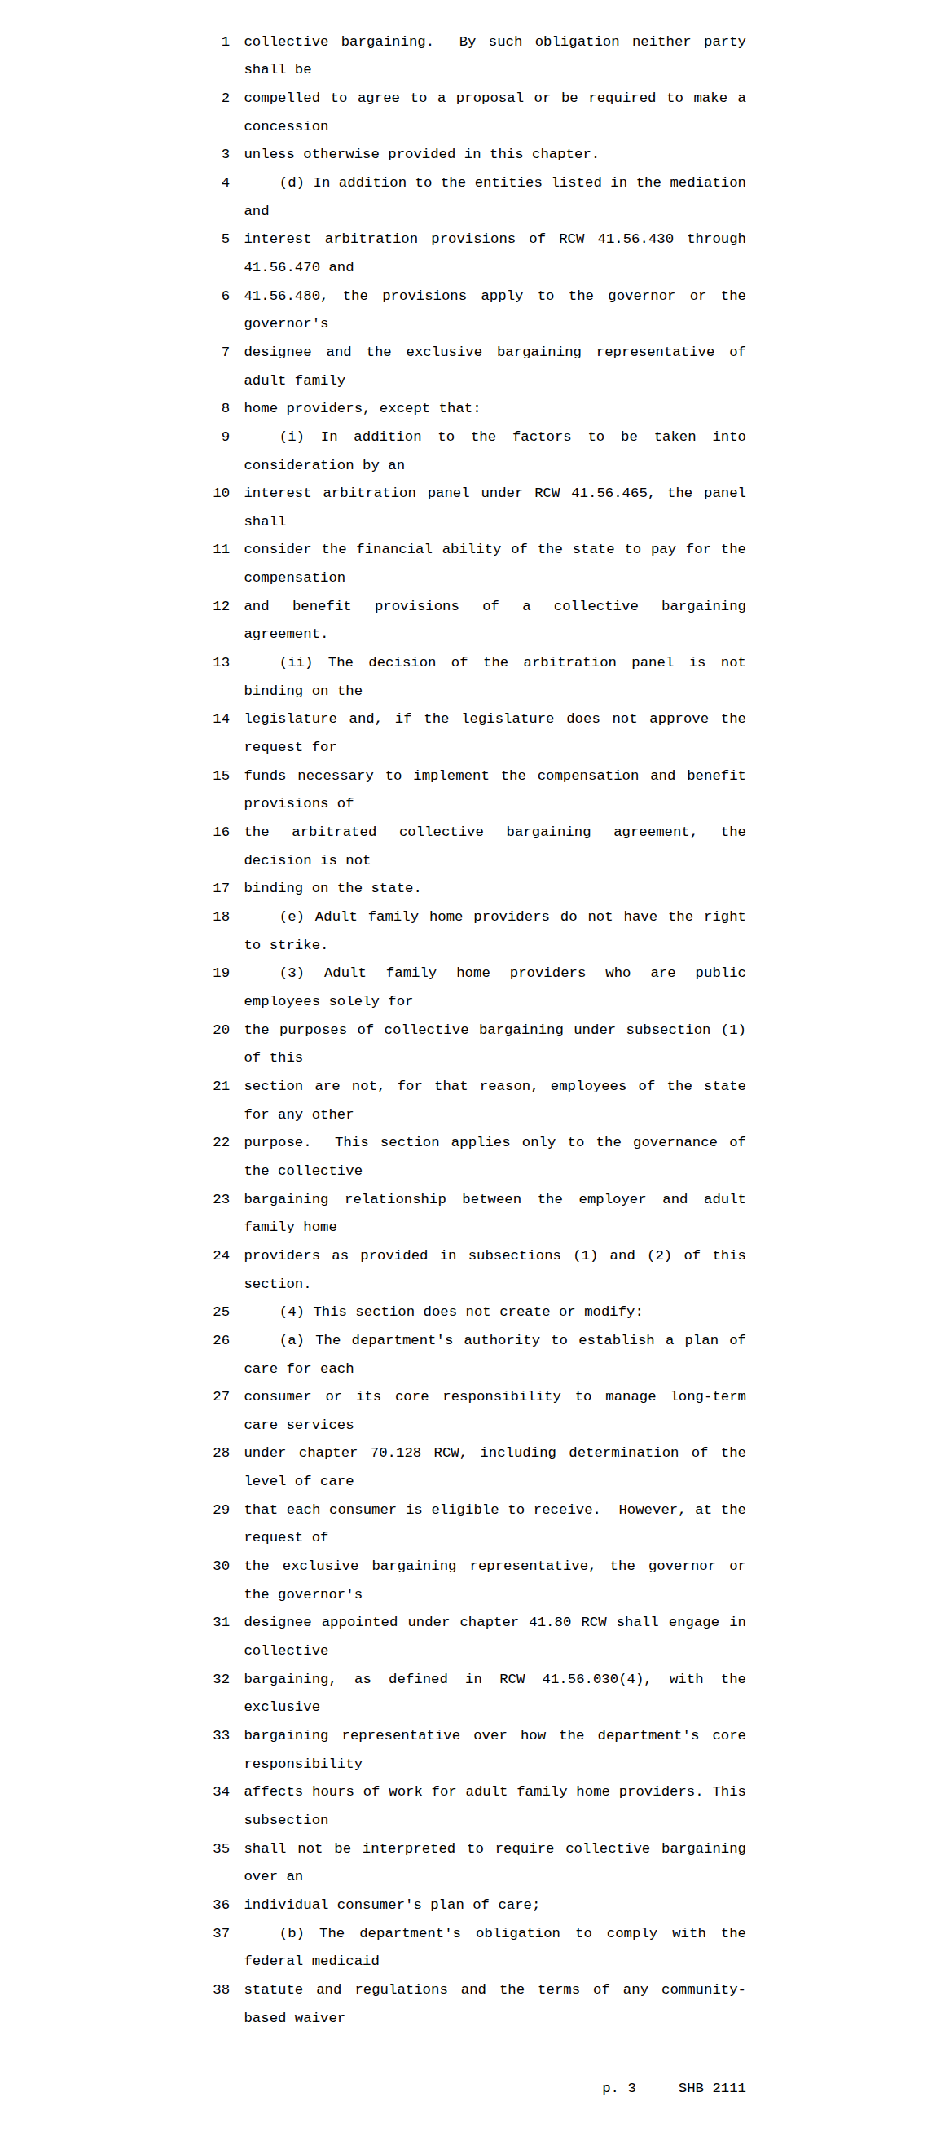collective bargaining. By such obligation neither party shall be
compelled to agree to a proposal or be required to make a concession
unless otherwise provided in this chapter.
(d) In addition to the entities listed in the mediation and
interest arbitration provisions of RCW 41.56.430 through 41.56.470 and
41.56.480, the provisions apply to the governor or the governor's
designee and the exclusive bargaining representative of adult family
home providers, except that:
(i) In addition to the factors to be taken into consideration by an
interest arbitration panel under RCW 41.56.465, the panel shall
consider the financial ability of the state to pay for the compensation
and benefit provisions of a collective bargaining agreement.
(ii) The decision of the arbitration panel is not binding on the
legislature and, if the legislature does not approve the request for
funds necessary to implement the compensation and benefit provisions of
the arbitrated collective bargaining agreement, the decision is not
binding on the state.
(e) Adult family home providers do not have the right to strike.
(3) Adult family home providers who are public employees solely for
the purposes of collective bargaining under subsection (1) of this
section are not, for that reason, employees of the state for any other
purpose. This section applies only to the governance of the collective
bargaining relationship between the employer and adult family home
providers as provided in subsections (1) and (2) of this section.
(4) This section does not create or modify:
(a) The department's authority to establish a plan of care for each
consumer or its core responsibility to manage long-term care services
under chapter 70.128 RCW, including determination of the level of care
that each consumer is eligible to receive. However, at the request of
the exclusive bargaining representative, the governor or the governor's
designee appointed under chapter 41.80 RCW shall engage in collective
bargaining, as defined in RCW 41.56.030(4), with the exclusive
bargaining representative over how the department's core responsibility
affects hours of work for adult family home providers. This subsection
shall not be interpreted to require collective bargaining over an
individual consumer's plan of care;
(b) The department's obligation to comply with the federal medicaid
statute and regulations and the terms of any community-based waiver
p. 3 SHB 2111